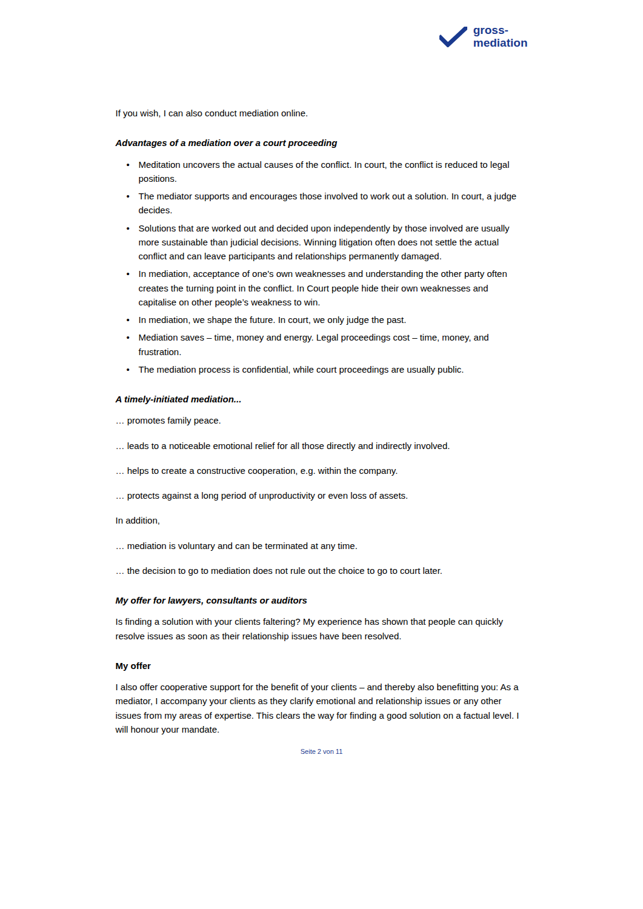gross- mediation
If you wish, I can also conduct mediation online.
Advantages of a mediation over a court proceeding
Meditation uncovers the actual causes of the conflict. In court, the conflict is reduced to legal positions.
The mediator supports and encourages those involved to work out a solution. In court, a judge decides.
Solutions that are worked out and decided upon independently by those involved are usually more sustainable than judicial decisions. Winning litigation often does not settle the actual conflict and can leave participants and relationships permanently damaged.
In mediation, acceptance of one's own weaknesses and understanding the other party often creates the turning point in the conflict. In Court people hide their own weaknesses and capitalise on other people’s weakness to win.
In mediation, we shape the future. In court, we only judge the past.
Mediation saves – time, money and energy. Legal proceedings cost – time, money, and frustration.
The mediation process is confidential, while court proceedings are usually public.
A timely-initiated mediation...
… promotes family peace.
… leads to a noticeable emotional relief for all those directly and indirectly involved.
… helps to create a constructive cooperation, e.g. within the company.
… protects against a long period of unproductivity or even loss of assets.
In addition,
… mediation is voluntary and can be terminated at any time.
… the decision to go to mediation does not rule out the choice to go to court later.
My offer for lawyers, consultants or auditors
Is finding a solution with your clients faltering? My experience has shown that people can quickly resolve issues as soon as their relationship issues have been resolved.
My offer
I also offer cooperative support for the benefit of your clients – and thereby also benefitting you: As a mediator, I accompany your clients as they clarify emotional and relationship issues or any other issues from my areas of expertise. This clears the way for finding a good solution on a factual level. I will honour your mandate.
Seite 2 von 11